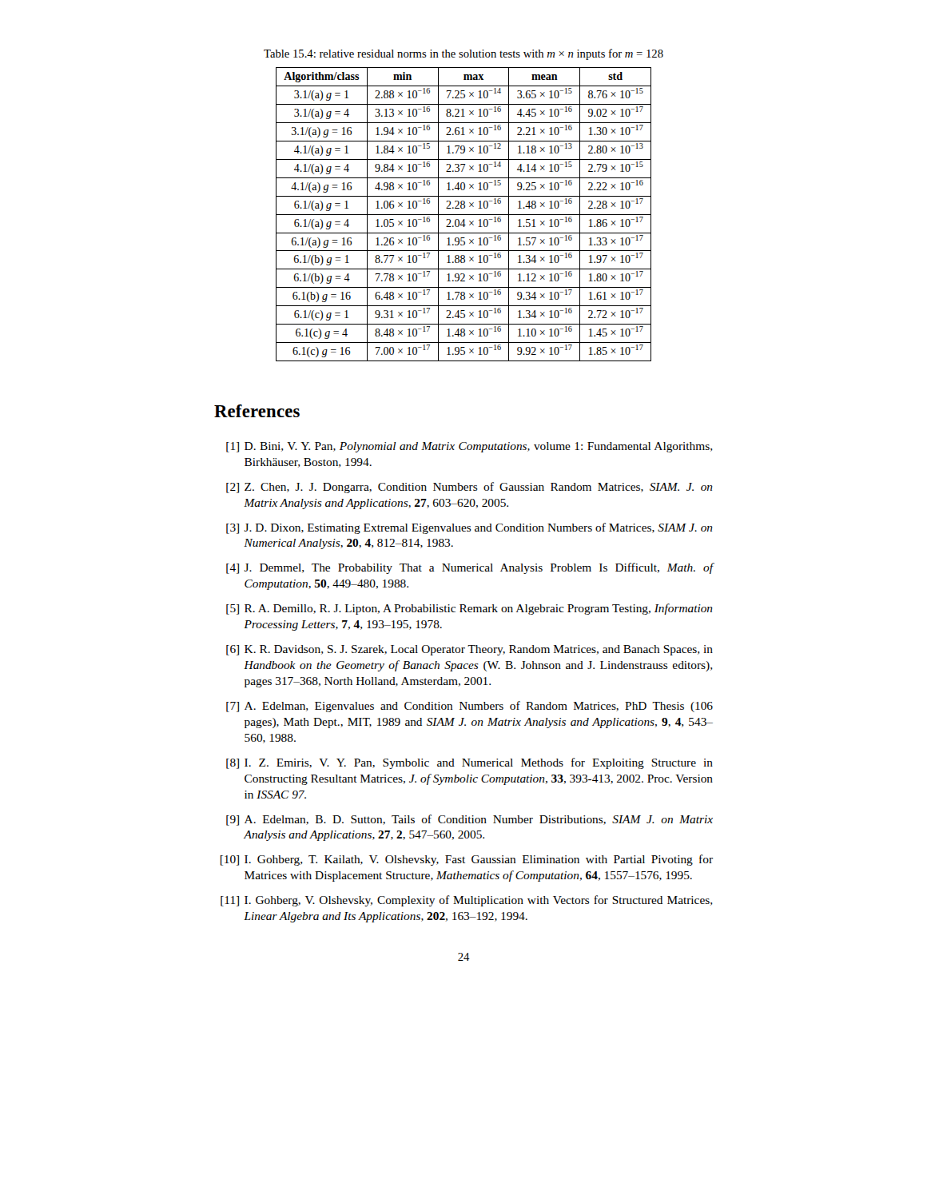Table 15.4: relative residual norms in the solution tests with m × n inputs for m = 128
| Algorithm/class | min | max | mean | std |
| --- | --- | --- | --- | --- |
| 3.1/(a) g = 1 | 2.88 × 10 −16 | 7.25 × 10 −14 | 3.65 × 10 −15 | 8.76 × 10 −15 |
| 3.1/(a) g = 4 | 3.13 × 10 −16 | 8.21 × 10 −16 | 4.45 × 10 −16 | 9.02 × 10 −17 |
| 3.1/(a) g = 16 | 1.94 × 10 −16 | 2.61 × 10 −16 | 2.21 × 10 −16 | 1.30 × 10 −17 |
| 4.1/(a) g = 1 | 1.84 × 10 −15 | 1.79 × 10 −12 | 1.18 × 10 −13 | 2.80 × 10 −13 |
| 4.1/(a) g = 4 | 9.84 × 10 −16 | 2.37 × 10 −14 | 4.14 × 10 −15 | 2.79 × 10 −15 |
| 4.1/(a) g = 16 | 4.98 × 10 −16 | 1.40 × 10 −15 | 9.25 × 10 −16 | 2.22 × 10 −16 |
| 6.1/(a) g = 1 | 1.06 × 10 −16 | 2.28 × 10 −16 | 1.48 × 10 −16 | 2.28 × 10 −17 |
| 6.1/(a) g = 4 | 1.05 × 10 −16 | 2.04 × 10 −16 | 1.51 × 10 −16 | 1.86 × 10 −17 |
| 6.1/(a) g = 16 | 1.26 × 10 −16 | 1.95 × 10 −16 | 1.57 × 10 −16 | 1.33 × 10 −17 |
| 6.1/(b) g = 1 | 8.77 × 10 −17 | 1.88 × 10 −16 | 1.34 × 10 −16 | 1.97 × 10 −17 |
| 6.1/(b) g = 4 | 7.78 × 10 −17 | 1.92 × 10 −16 | 1.12 × 10 −16 | 1.80 × 10 −17 |
| 6.1(b) g = 16 | 6.48 × 10 −17 | 1.78 × 10 −16 | 9.34 × 10 −17 | 1.61 × 10 −17 |
| 6.1/(c) g = 1 | 9.31 × 10 −17 | 2.45 × 10 −16 | 1.34 × 10 −16 | 2.72 × 10 −17 |
| 6.1(c) g = 4 | 8.48 × 10 −17 | 1.48 × 10 −16 | 1.10 × 10 −16 | 1.45 × 10 −17 |
| 6.1(c) g = 16 | 7.00 × 10 −17 | 1.95 × 10 −16 | 9.92 × 10 −17 | 1.85 × 10 −17 |
References
[1] D. Bini, V. Y. Pan, Polynomial and Matrix Computations, volume 1: Fundamental Algorithms, Birkhäuser, Boston, 1994.
[2] Z. Chen, J. J. Dongarra, Condition Numbers of Gaussian Random Matrices, SIAM. J. on Matrix Analysis and Applications, 27, 603–620, 2005.
[3] J. D. Dixon, Estimating Extremal Eigenvalues and Condition Numbers of Matrices, SIAM J. on Numerical Analysis, 20, 4, 812–814, 1983.
[4] J. Demmel, The Probability That a Numerical Analysis Problem Is Difficult, Math. of Computation, 50, 449–480, 1988.
[5] R. A. Demillo, R. J. Lipton, A Probabilistic Remark on Algebraic Program Testing, Information Processing Letters, 7, 4, 193–195, 1978.
[6] K. R. Davidson, S. J. Szarek, Local Operator Theory, Random Matrices, and Banach Spaces, in Handbook on the Geometry of Banach Spaces (W. B. Johnson and J. Lindenstrauss editors), pages 317–368, North Holland, Amsterdam, 2001.
[7] A. Edelman, Eigenvalues and Condition Numbers of Random Matrices, PhD Thesis (106 pages), Math Dept., MIT, 1989 and SIAM J. on Matrix Analysis and Applications, 9, 4, 543–560, 1988.
[8] I. Z. Emiris, V. Y. Pan, Symbolic and Numerical Methods for Exploiting Structure in Constructing Resultant Matrices, J. of Symbolic Computation, 33, 393-413, 2002. Proc. Version in ISSAC 97.
[9] A. Edelman, B. D. Sutton, Tails of Condition Number Distributions, SIAM J. on Matrix Analysis and Applications, 27, 2, 547–560, 2005.
[10] I. Gohberg, T. Kailath, V. Olshevsky, Fast Gaussian Elimination with Partial Pivoting for Matrices with Displacement Structure, Mathematics of Computation, 64, 1557–1576, 1995.
[11] I. Gohberg, V. Olshevsky, Complexity of Multiplication with Vectors for Structured Matrices, Linear Algebra and Its Applications, 202, 163–192, 1994.
24